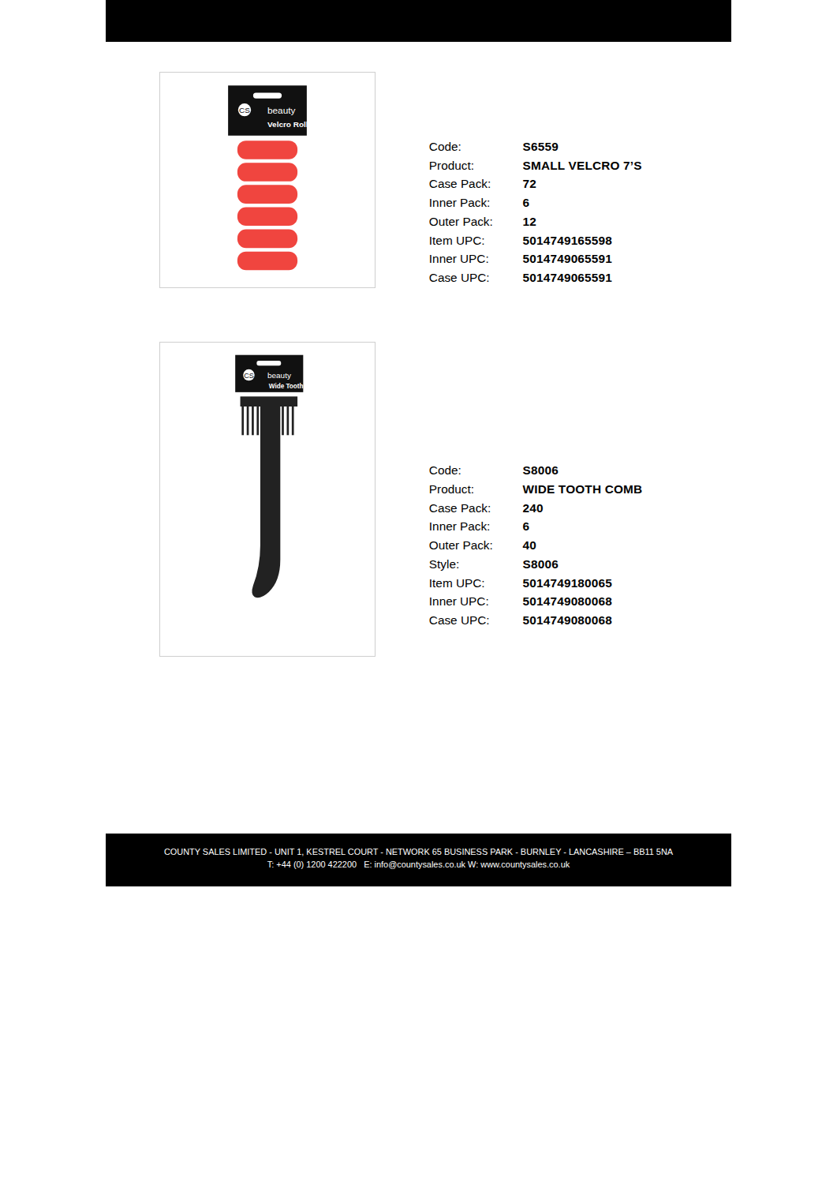| Code: | S6559 |
| Product: | SMALL VELCRO 7’S |
| Case Pack: | 72 |
| Inner Pack: | 6 |
| Outer Pack: | 12 |
| Item UPC: | 5014749165598 |
| Inner UPC: | 5014749065591 |
| Case UPC: | 5014749065591 |
| Code: | S8006 |
| Product: | WIDE TOOTH COMB |
| Case Pack: | 240 |
| Inner Pack: | 6 |
| Outer Pack: | 40 |
| Style: | S8006 |
| Item UPC: | 5014749180065 |
| Inner UPC: | 5014749080068 |
| Case UPC: | 5014749080068 |
COUNTY SALES LIMITED - UNIT 1, KESTREL COURT - NETWORK 65 BUSINESS PARK - BURNLEY - LANCASHIRE – BB11 5NA
T: +44 (0) 1200 422200 E: info@countysales.co.uk W: www.countysales.co.uk